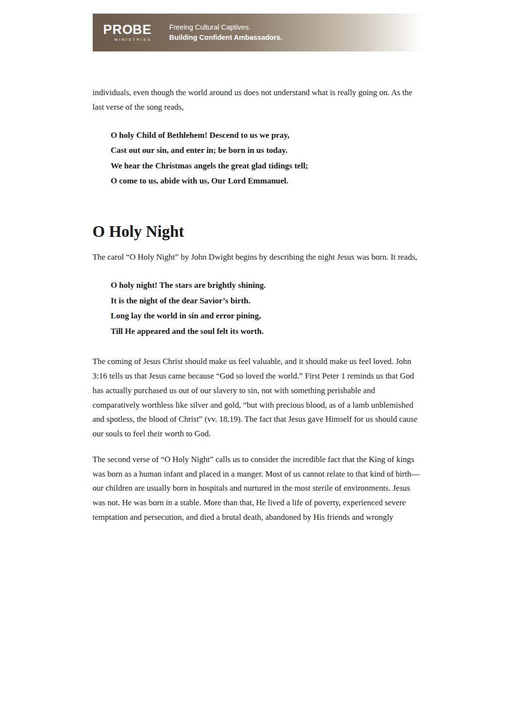PROBE MINISTRIES
Freeing Cultural Captives. Building Confident Ambassadors.
individuals, even though the world around us does not understand what is really going on. As the last verse of the song reads,
O holy Child of Bethlehem! Descend to us we pray,
Cast out our sin, and enter in; be born in us today.
We hear the Christmas angels the great glad tidings tell;
O come to us, abide with us, Our Lord Emmanuel.
O Holy Night
The carol “O Holy Night” by John Dwight begins by describing the night Jesus was born. It reads,
O holy night! The stars are brightly shining.
It is the night of the dear Savior’s birth.
Long lay the world in sin and error pining,
Till He appeared and the soul felt its worth.
The coming of Jesus Christ should make us feel valuable, and it should make us feel loved. John 3:16 tells us that Jesus came because “God so loved the world.” First Peter 1 reminds us that God has actually purchased us out of our slavery to sin, not with something perishable and comparatively worthless like silver and gold, “but with precious blood, as of a lamb unblemished and spotless, the blood of Christ” (vv. 18,19). The fact that Jesus gave Himself for us should cause our souls to feel their worth to God.
The second verse of “O Holy Night” calls us to consider the incredible fact that the King of kings was born as a human infant and placed in a manger. Most of us cannot relate to that kind of birth—our children are usually born in hospitals and nurtured in the most sterile of environments. Jesus was not. He was born in a stable. More than that, He lived a life of poverty, experienced severe temptation and persecution, and died a brutal death, abandoned by His friends and wrongly